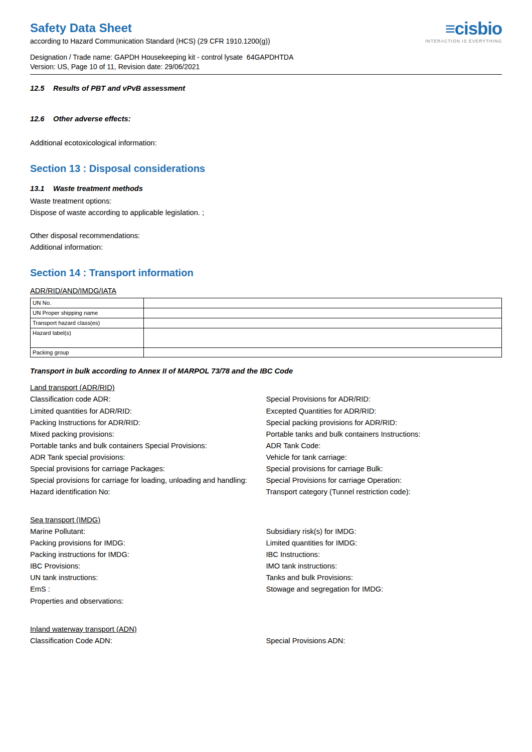Safety Data Sheet
according to Hazard Communication Standard (HCS) (29 CFR 1910.1200(g))
Designation / Trade name: GAPDH Housekeeping kit - control lysate 64GAPDHTDA
Version: US, Page 10 of 11, Revision date: 29/06/2021
≡cisbio
INTERACTION IS EVERYTHING
12.5 Results of PBT and vPvB assessment
12.6 Other adverse effects:
Additional ecotoxicological information:
Section 13 : Disposal considerations
13.1 Waste treatment methods
Waste treatment options:
Dispose of waste according to applicable legislation. ;
Other disposal recommendations:
Additional information:
Section 14 : Transport information
ADR/RID/AND/IMDG/IATA
| UN No. | |
| UN Proper shipping name | |
| Transport hazard class(es) | |
| Hazard label(s) | |
| Packing group | |
Transport in bulk according to Annex II of MARPOL 73/78 and the IBC Code
Land transport (ADR/RID)
Classification code ADR:
Special Provisions for ADR/RID:
Limited quantities for ADR/RID:
Excepted Quantities for ADR/RID:
Packing Instructions for ADR/RID:
Special packing provisions for ADR/RID:
Mixed packing provisions:
Portable tanks and bulk containers Instructions:
Portable tanks and bulk containers Special Provisions:
ADR Tank Code:
ADR Tank special provisions:
Vehicle for tank carriage:
Special provisions for carriage Packages:
Special provisions for carriage Bulk:
Special provisions for carriage for loading, unloading and handling:
Special Provisions for carriage Operation:
Hazard identification No:
Transport category (Tunnel restriction code):
Sea transport (IMDG)
Marine Pollutant:
Subsidiary risk(s) for IMDG:
Packing provisions for IMDG:
Limited quantities for IMDG:
Packing instructions for IMDG:
IBC Instructions:
IBC Provisions:
IMO tank instructions:
UN tank instructions:
Tanks and bulk Provisions:
EmS :
Stowage and segregation for IMDG:
Properties and observations:
Inland waterway transport (ADN)
Classification Code ADN:
Special Provisions ADN: